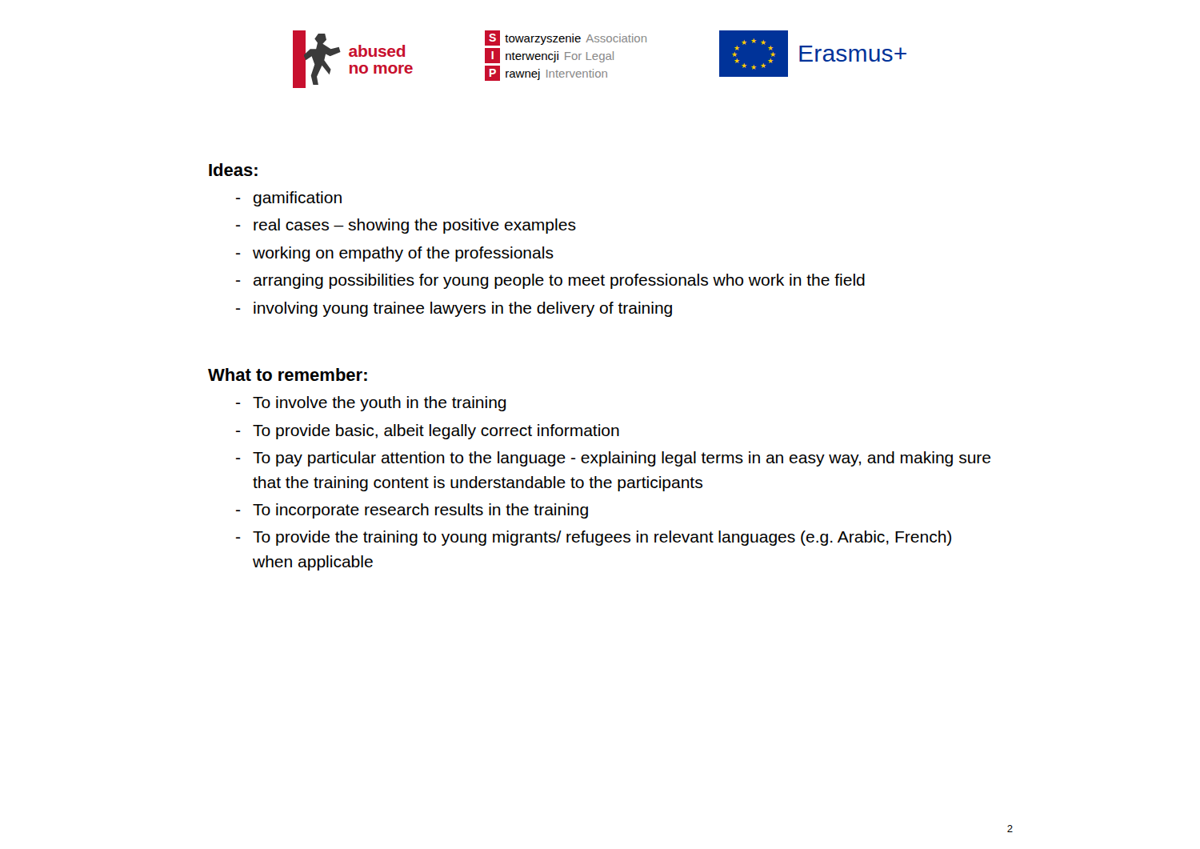abused
no more
Stowarzyszenie Association
Interwencji For Legal
Prawnej Intervention
★ ★ ★ ★ ★ ★ ★ ★ ★ ★ ★ ★
Erasmus+
Ideas:
gamification
real cases – showing the positive examples
working on empathy of the professionals
arranging possibilities for young people to meet professionals who work in the field
involving young trainee lawyers in the delivery of training
What to remember:
To involve the youth in the training
To provide basic, albeit legally correct information
To pay particular attention to the language - explaining legal terms in an easy way, and making sure that the training content is understandable to the participants
To incorporate research results in the training
To provide the training to young migrants/ refugees in relevant languages (e.g. Arabic, French) when applicable
2